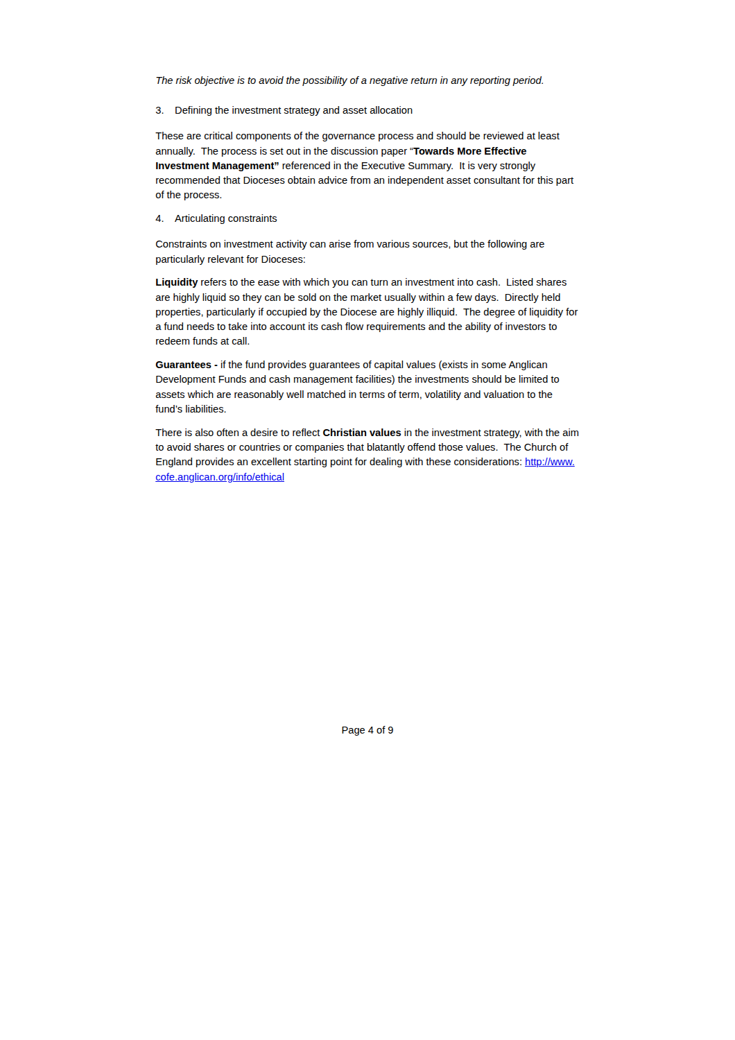The risk objective is to avoid the possibility of a negative return in any reporting period.
3.
Defining the investment strategy and asset allocation
These are critical components of the governance process and should be reviewed at least annually. The process is set out in the discussion paper “Towards More Effective Investment Management” referenced in the Executive Summary. It is very strongly recommended that Dioceses obtain advice from an independent asset consultant for this part of the process.
4.
Articulating constraints
Constraints on investment activity can arise from various sources, but the following are particularly relevant for Dioceses:
Liquidity refers to the ease with which you can turn an investment into cash. Listed shares are highly liquid so they can be sold on the market usually within a few days. Directly held properties, particularly if occupied by the Diocese are highly illiquid. The degree of liquidity for a fund needs to take into account its cash flow requirements and the ability of investors to redeem funds at call.
Guarantees - if the fund provides guarantees of capital values (exists in some Anglican Development Funds and cash management facilities) the investments should be limited to assets which are reasonably well matched in terms of term, volatility and valuation to the fund’s liabilities.
There is also often a desire to reflect Christian values in the investment strategy, with the aim to avoid shares or countries or companies that blatantly offend those values. The Church of England provides an excellent starting point for dealing with these considerations: http://www.cofe.anglican.org/info/ethical
Page 4 of 9